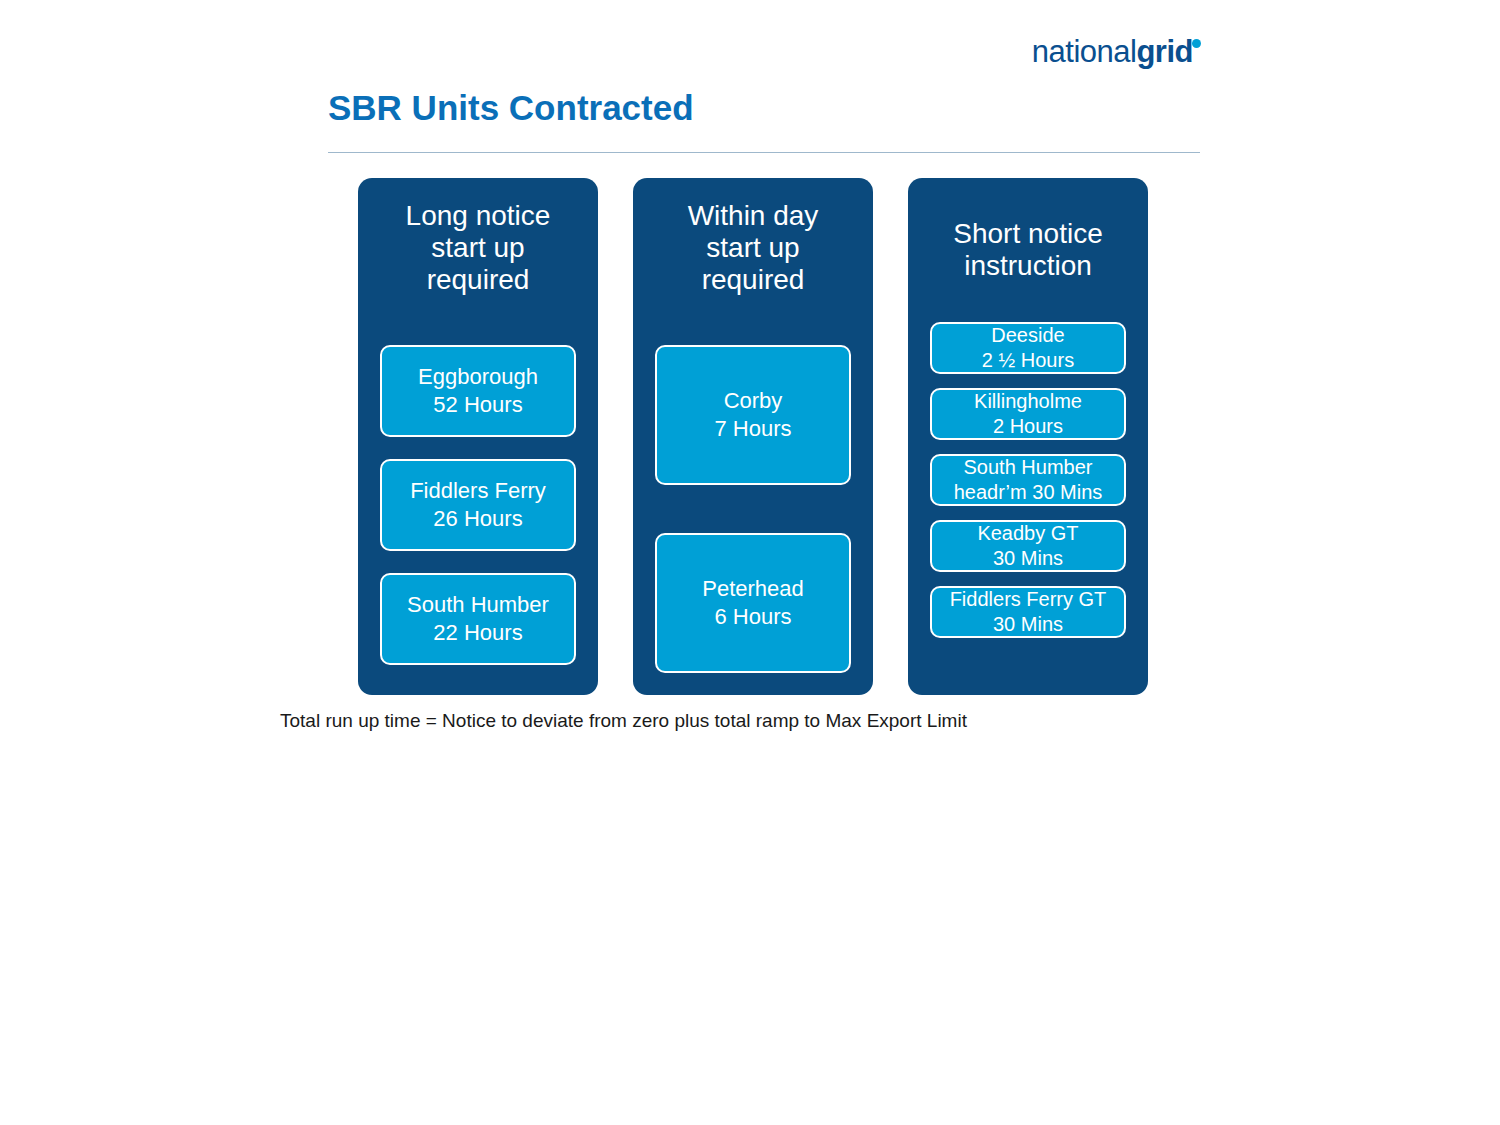nationalgrid
SBR Units Contracted
Long notice
start up
required
Eggborough 52 Hours
Fiddlers Ferry 26 Hours
South Humber 22 Hours
Within day
start up
required
Corby 7 Hours
Peterhead 6 Hours
Short notice
instruction
Deeside 2 ½ Hours
Killingholme 2 Hours
South Humber headr’m 30 Mins
Keadby GT 30 Mins
Fiddlers Ferry GT 30 Mins
Total run up time = Notice to deviate from zero plus total ramp to Max Export Limit